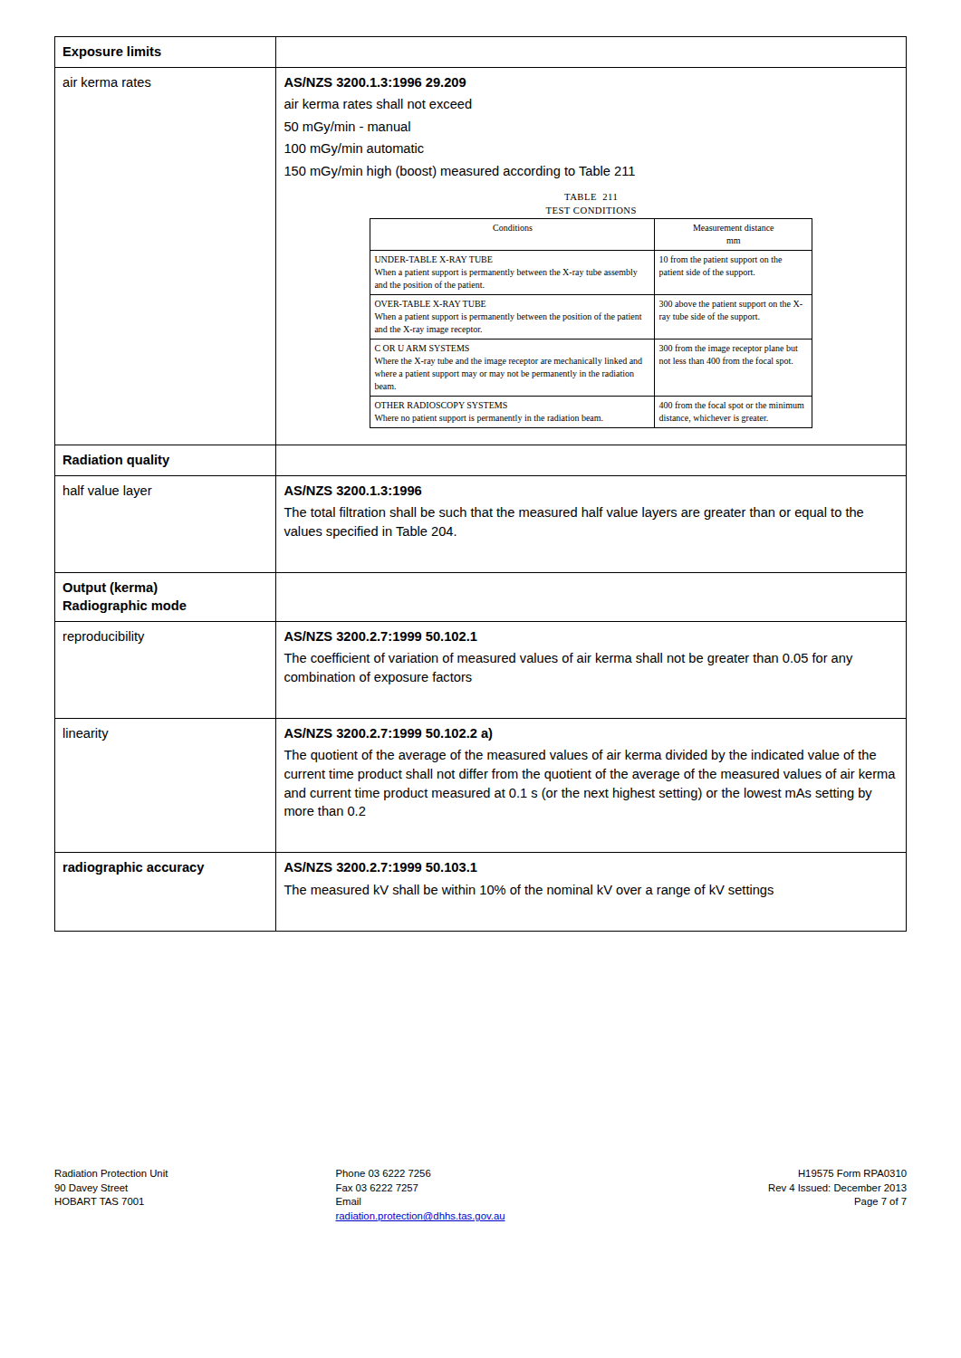| Exposure limits | |
| air kerma rates | AS/NZS 3200.1.3:1996 29.209 air kerma rates shall not exceed 50 mGy/min - manual 100 mGy/min automatic 150 mGy/min high (boost) measured according to Table 211 TABLE 211 TEST CONDITIONS / Conditions / Measurement distance mm / / --- / --- / / UNDER-TABLE X-RAY TUBE When a patient support is permanently between the X-ray tube assembly and the position of the patient. / 10 from the patient support on the patient side of the support. / / OVER-TABLE X-RAY TUBE When a patient support is permanently between the position of the patient and the X-ray image receptor. / 300 above the patient support on the X-ray tube side of the support. / / C OR U ARM SYSTEMS Where the X-ray tube and the image receptor are mechanically linked and where a patient support may or may not be permanently in the radiation beam. / 300 from the image receptor plane but not less than 400 from the focal spot. / / OTHER RADIOSCOPY SYSTEMS Where no patient support is permanently in the radiation beam. / 400 from the focal spot or the minimum distance, whichever is greater. / |
| Radiation quality | |
| half value layer | AS/NZS 3200.1.3:1996 The total filtration shall be such that the measured half value layers are greater than or equal to the values specified in Table 204. |
| Output (kerma) Radiographic mode | |
| reproducibility | AS/NZS 3200.2.7:1999 50.102.1 The coefficient of variation of measured values of air kerma shall not be greater than 0.05 for any combination of exposure factors |
| linearity | AS/NZS 3200.2.7:1999 50.102.2 a) The quotient of the average of the measured values of air kerma divided by the indicated value of the current time product shall not differ from the quotient of the average of the measured values of air kerma and current time product measured at 0.1 s (or the next highest setting) or the lowest mAs setting by more than 0.2 |
| radiographic accuracy | AS/NZS 3200.2.7:1999 50.103.1 The measured kV shall be within 10% of the nominal kV over a range of kV settings |
| Radiation Protection Unit 90 Davey Street HOBART TAS 7001 | Phone 03 6222 7256 Fax 03 6222 7257 Email radiation.protection@dhhs.tas.gov.au | H19575 Form RPA0310 Rev 4 Issued: December 2013 Page 7 of 7 |